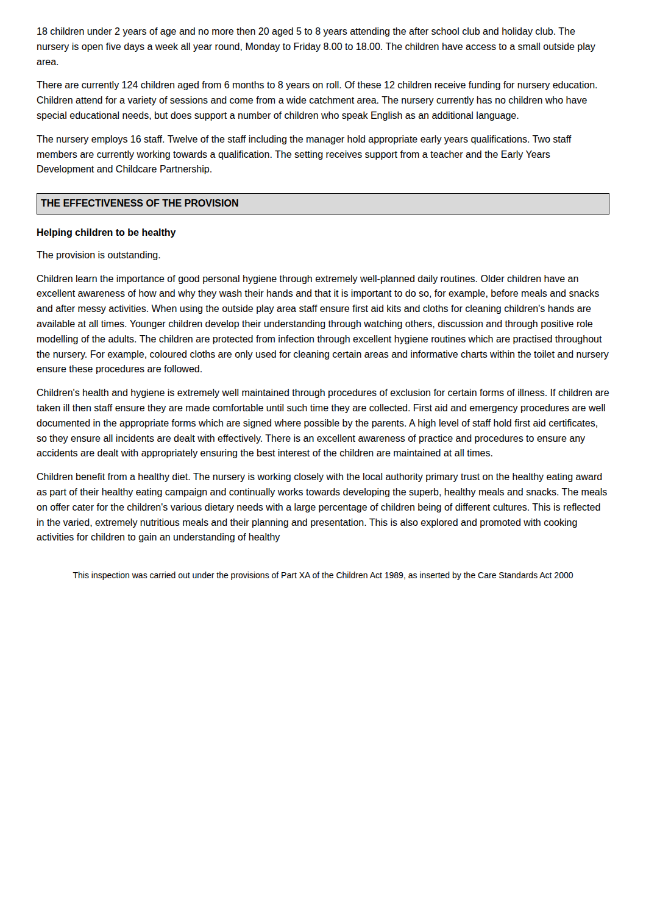18 children under 2 years of age and no more then 20 aged 5 to 8 years attending the after school club and holiday club. The nursery is open five days a week all year round, Monday to Friday 8.00 to 18.00. The children have access to a small outside play area.
There are currently 124 children aged from 6 months to 8 years on roll. Of these 12 children receive funding for nursery education. Children attend for a variety of sessions and come from a wide catchment area. The nursery currently has no children who have special educational needs, but does support a number of children who speak English as an additional language.
The nursery employs 16 staff. Twelve of the staff including the manager hold appropriate early years qualifications. Two staff members are currently working towards a qualification. The setting receives support from a teacher and the Early Years Development and Childcare Partnership.
THE EFFECTIVENESS OF THE PROVISION
Helping children to be healthy
The provision is outstanding.
Children learn the importance of good personal hygiene through extremely well-planned daily routines. Older children have an excellent awareness of how and why they wash their hands and that it is important to do so, for example, before meals and snacks and after messy activities. When using the outside play area staff ensure first aid kits and cloths for cleaning children's hands are available at all times. Younger children develop their understanding through watching others, discussion and through positive role modelling of the adults. The children are protected from infection through excellent hygiene routines which are practised throughout the nursery. For example, coloured cloths are only used for cleaning certain areas and informative charts within the toilet and nursery ensure these procedures are followed.
Children's health and hygiene is extremely well maintained through procedures of exclusion for certain forms of illness. If children are taken ill then staff ensure they are made comfortable until such time they are collected. First aid and emergency procedures are well documented in the appropriate forms which are signed where possible by the parents. A high level of staff hold first aid certificates, so they ensure all incidents are dealt with effectively. There is an excellent awareness of practice and procedures to ensure any accidents are dealt with appropriately ensuring the best interest of the children are maintained at all times.
Children benefit from a healthy diet. The nursery is working closely with the local authority primary trust on the healthy eating award as part of their healthy eating campaign and continually works towards developing the superb, healthy meals and snacks. The meals on offer cater for the children's various dietary needs with a large percentage of children being of different cultures. This is reflected in the varied, extremely nutritious meals and their planning and presentation. This is also explored and promoted with cooking activities for children to gain an understanding of healthy
This inspection was carried out under the provisions of Part XA of the Children Act 1989, as inserted by the Care Standards Act 2000